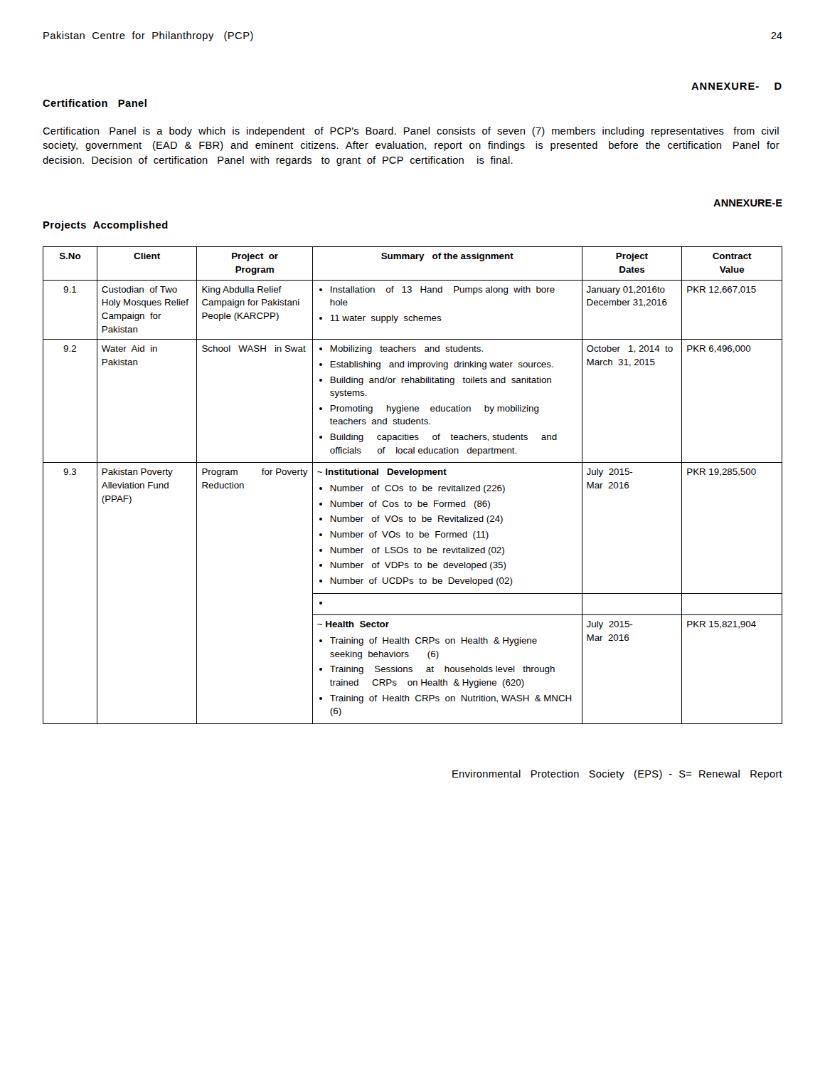Pakistan Centre for Philanthropy (PCP) 24
ANNEXURE- D
Certification Panel
Certification Panel is a body which is independent of PCP's Board. Panel consists of seven (7) members including representatives from civil society, government (EAD & FBR) and eminent citizens. After evaluation, report on findings is presented before the certification Panel for decision. Decision of certification Panel with regards to grant of PCP certification is final.
ANNEXURE-E
Projects Accomplished
| S.No | Client | Project or Program | Summary of the assignment | Project Dates | Contract Value |
| --- | --- | --- | --- | --- | --- |
| 9.1 | Custodian of Two Holy Mosques Relief Campaign for Pakistan | King Abdulla Relief Campaign for Pakistani People (KARCPP) | Installation of 13 Hand Pumps along with bore hole 11 water supply schemes | January 01,2016to December 31,2016 | PKR 12,667,015 |
| 9.2 | Water Aid in Pakistan | School WASH in Swat | Mobilizing teachers and students. Establishing and improving drinking water sources. Building and/or rehabilitating toilets and sanitation systems. Promoting hygiene education by mobilizing teachers and students. Building capacities of teachers, students and officials of local education department. | October 1, 2014 to March 31, 2015 | PKR 6,496,000 |
| 9.3 | Pakistan Poverty Alleviation Fund (PPAF) | Program for Poverty Reduction | Institutional Development Number of COs to be revitalized (226) Number of Cos to be Formed (86) Number of VOs to be Revitalized (24) Number of VOs to be Formed (11) Number of LSOs to be revitalized (02) Number of VDPs to be developed (35) Number of UCDPs to be Developed (02) | July 2015- Mar 2016 | PKR 19,285,500 |
| Health Sector Training of Health CRPs on Health & Hygiene seeking behaviors (6) Training Sessions at households level through trained CRPs on Health & Hygiene (620) Training of Health CRPs on Nutrition, WASH & MNCH (6) | July 2015- Mar 2016 | PKR 15,821,904 |
Environmental Protection Society (EPS) - S= Renewal Report